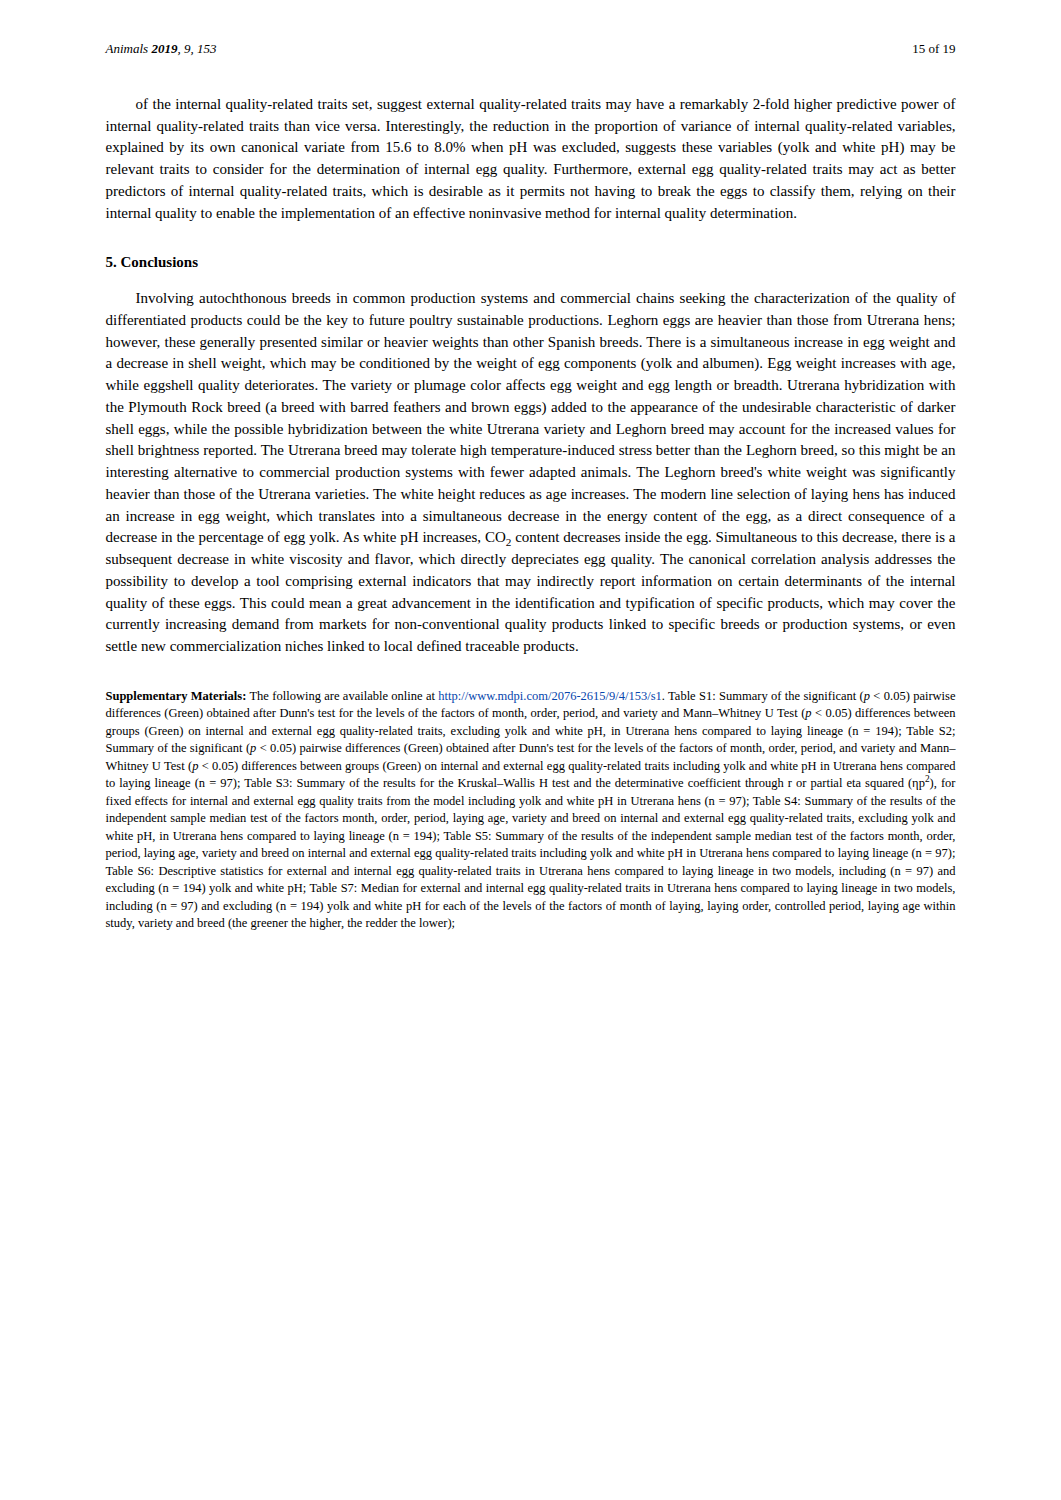Animals 2019, 9, 153
15 of 19
of the internal quality-related traits set, suggest external quality-related traits may have a remarkably 2-fold higher predictive power of internal quality-related traits than vice versa. Interestingly, the reduction in the proportion of variance of internal quality-related variables, explained by its own canonical variate from 15.6 to 8.0% when pH was excluded, suggests these variables (yolk and white pH) may be relevant traits to consider for the determination of internal egg quality. Furthermore, external egg quality-related traits may act as better predictors of internal quality-related traits, which is desirable as it permits not having to break the eggs to classify them, relying on their internal quality to enable the implementation of an effective noninvasive method for internal quality determination.
5. Conclusions
Involving autochthonous breeds in common production systems and commercial chains seeking the characterization of the quality of differentiated products could be the key to future poultry sustainable productions. Leghorn eggs are heavier than those from Utrerana hens; however, these generally presented similar or heavier weights than other Spanish breeds. There is a simultaneous increase in egg weight and a decrease in shell weight, which may be conditioned by the weight of egg components (yolk and albumen). Egg weight increases with age, while eggshell quality deteriorates. The variety or plumage color affects egg weight and egg length or breadth. Utrerana hybridization with the Plymouth Rock breed (a breed with barred feathers and brown eggs) added to the appearance of the undesirable characteristic of darker shell eggs, while the possible hybridization between the white Utrerana variety and Leghorn breed may account for the increased values for shell brightness reported. The Utrerana breed may tolerate high temperature-induced stress better than the Leghorn breed, so this might be an interesting alternative to commercial production systems with fewer adapted animals. The Leghorn breed's white weight was significantly heavier than those of the Utrerana varieties. The white height reduces as age increases. The modern line selection of laying hens has induced an increase in egg weight, which translates into a simultaneous decrease in the energy content of the egg, as a direct consequence of a decrease in the percentage of egg yolk. As white pH increases, CO2 content decreases inside the egg. Simultaneous to this decrease, there is a subsequent decrease in white viscosity and flavor, which directly depreciates egg quality. The canonical correlation analysis addresses the possibility to develop a tool comprising external indicators that may indirectly report information on certain determinants of the internal quality of these eggs. This could mean a great advancement in the identification and typification of specific products, which may cover the currently increasing demand from markets for non-conventional quality products linked to specific breeds or production systems, or even settle new commercialization niches linked to local defined traceable products.
Supplementary Materials: The following are available online at http://www.mdpi.com/2076-2615/9/4/153/s1. Table S1: Summary of the significant (p < 0.05) pairwise differences (Green) obtained after Dunn's test for the levels of the factors of month, order, period, and variety and Mann–Whitney U Test (p < 0.05) differences between groups (Green) on internal and external egg quality-related traits, excluding yolk and white pH, in Utrerana hens compared to laying lineage (n = 194); Table S2; Summary of the significant (p < 0.05) pairwise differences (Green) obtained after Dunn's test for the levels of the factors of month, order, period, and variety and Mann–Whitney U Test (p < 0.05) differences between groups (Green) on internal and external egg quality-related traits including yolk and white pH in Utrerana hens compared to laying lineage (n = 97); Table S3: Summary of the results for the Kruskal–Wallis H test and the determinative coefficient through r or partial eta squared (ηp2), for fixed effects for internal and external egg quality traits from the model including yolk and white pH in Utrerana hens (n = 97); Table S4: Summary of the results of the independent sample median test of the factors month, order, period, laying age, variety and breed on internal and external egg quality-related traits, excluding yolk and white pH, in Utrerana hens compared to laying lineage (n = 194); Table S5: Summary of the results of the independent sample median test of the factors month, order, period, laying age, variety and breed on internal and external egg quality-related traits including yolk and white pH in Utrerana hens compared to laying lineage (n = 97); Table S6: Descriptive statistics for external and internal egg quality-related traits in Utrerana hens compared to laying lineage in two models, including (n = 97) and excluding (n = 194) yolk and white pH; Table S7: Median for external and internal egg quality-related traits in Utrerana hens compared to laying lineage in two models, including (n = 97) and excluding (n = 194) yolk and white pH for each of the levels of the factors of month of laying, laying order, controlled period, laying age within study, variety and breed (the greener the higher, the redder the lower);